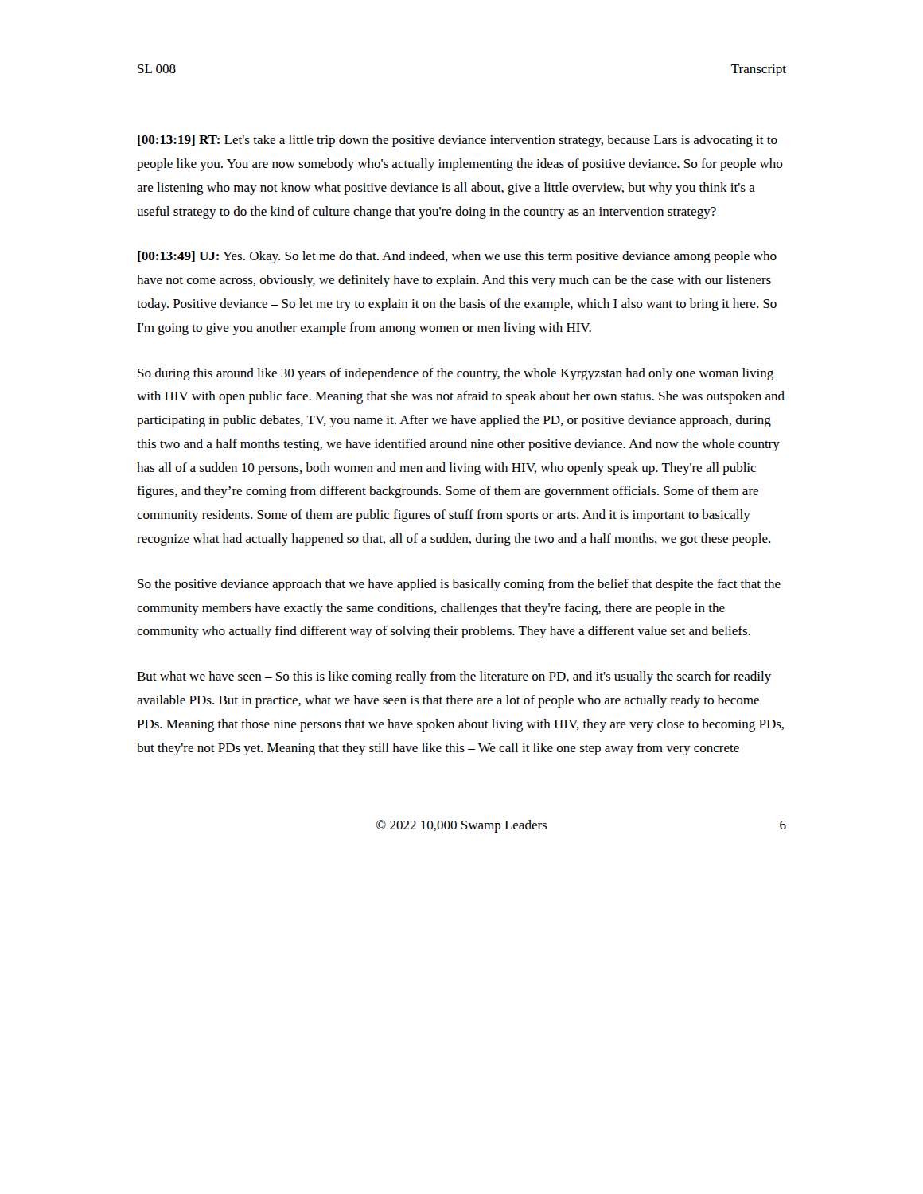SL 008
Transcript
[00:13:19] RT: Let's take a little trip down the positive deviance intervention strategy, because Lars is advocating it to people like you. You are now somebody who's actually implementing the ideas of positive deviance. So for people who are listening who may not know what positive deviance is all about, give a little overview, but why you think it's a useful strategy to do the kind of culture change that you're doing in the country as an intervention strategy?
[00:13:49] UJ: Yes. Okay. So let me do that. And indeed, when we use this term positive deviance among people who have not come across, obviously, we definitely have to explain. And this very much can be the case with our listeners today. Positive deviance – So let me try to explain it on the basis of the example, which I also want to bring it here. So I'm going to give you another example from among women or men living with HIV.
So during this around like 30 years of independence of the country, the whole Kyrgyzstan had only one woman living with HIV with open public face. Meaning that she was not afraid to speak about her own status. She was outspoken and participating in public debates, TV, you name it. After we have applied the PD, or positive deviance approach, during this two and a half months testing, we have identified around nine other positive deviance. And now the whole country has all of a sudden 10 persons, both women and men and living with HIV, who openly speak up. They're all public figures, and they’re coming from different backgrounds. Some of them are government officials. Some of them are community residents. Some of them are public figures of stuff from sports or arts. And it is important to basically recognize what had actually happened so that, all of a sudden, during the two and a half months, we got these people.
So the positive deviance approach that we have applied is basically coming from the belief that despite the fact that the community members have exactly the same conditions, challenges that they're facing, there are people in the community who actually find different way of solving their problems. They have a different value set and beliefs.
But what we have seen – So this is like coming really from the literature on PD, and it's usually the search for readily available PDs. But in practice, what we have seen is that there are a lot of people who are actually ready to become PDs. Meaning that those nine persons that we have spoken about living with HIV, they are very close to becoming PDs, but they're not PDs yet. Meaning that they still have like this – We call it like one step away from very concrete
© 2022 10,000 Swamp Leaders
6